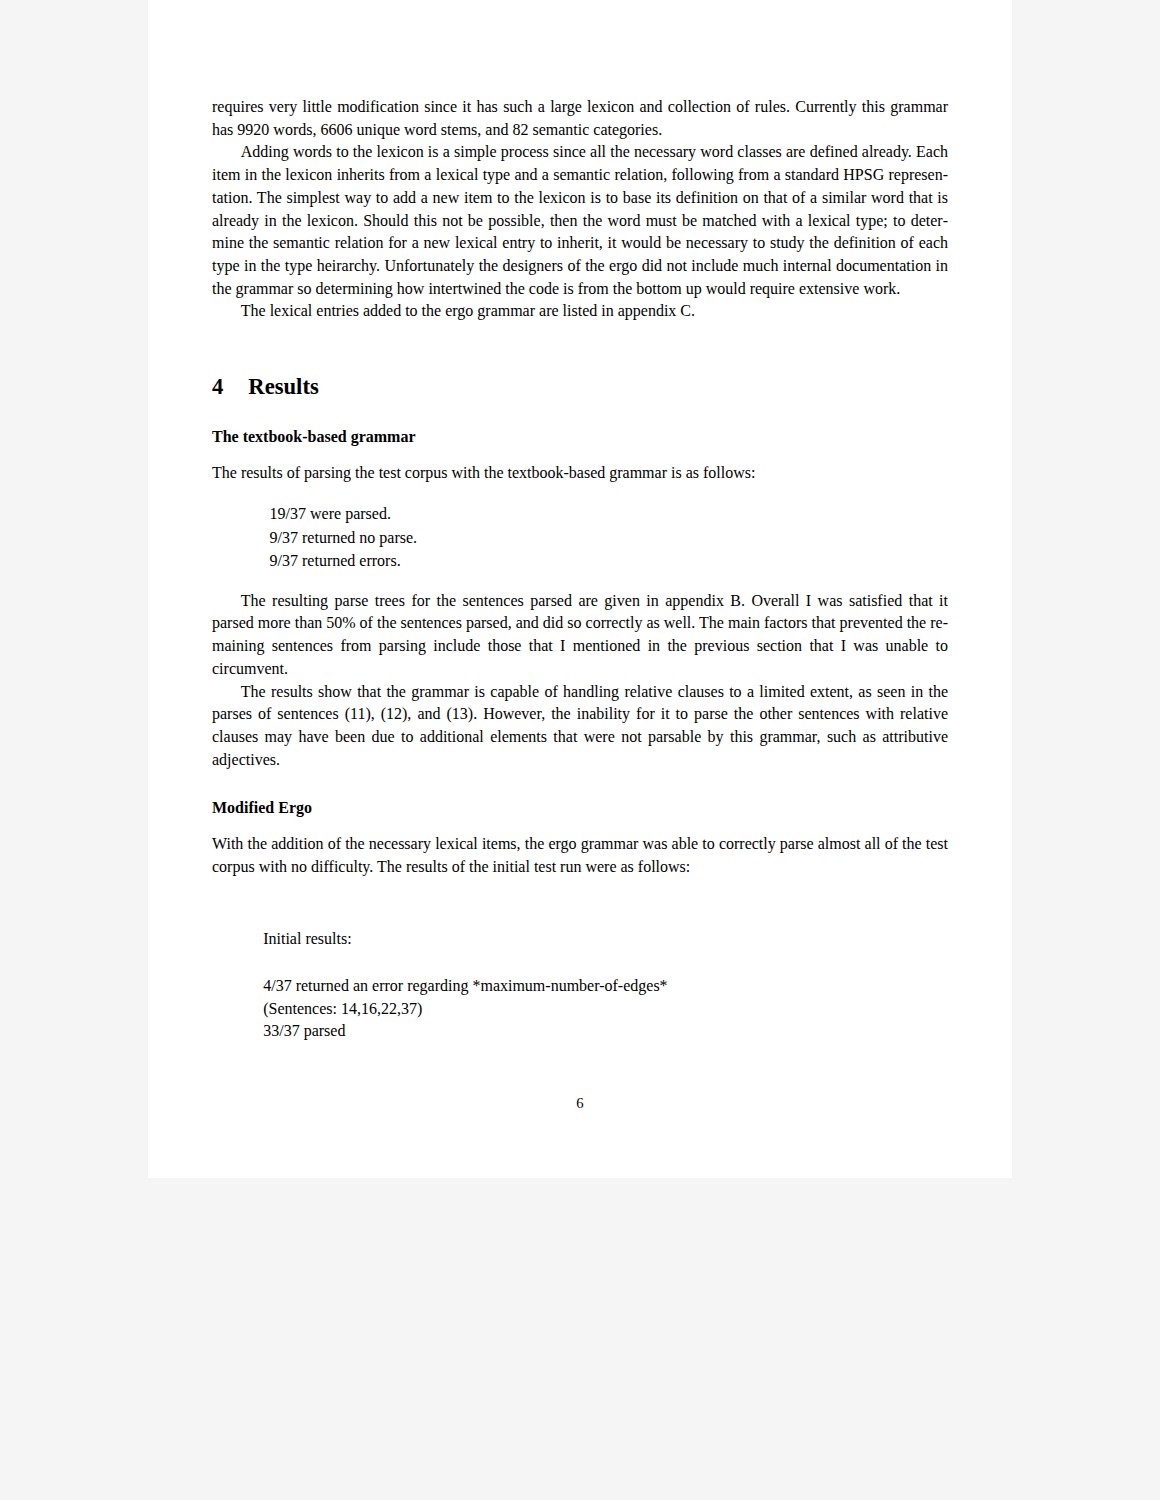requires very little modification since it has such a large lexicon and collection of rules. Currently this grammar has 9920 words, 6606 unique word stems, and 82 semantic categories.
Adding words to the lexicon is a simple process since all the necessary word classes are defined already. Each item in the lexicon inherits from a lexical type and a semantic relation, following from a standard HPSG representation. The simplest way to add a new item to the lexicon is to base its definition on that of a similar word that is already in the lexicon. Should this not be possible, then the word must be matched with a lexical type; to determine the semantic relation for a new lexical entry to inherit, it would be necessary to study the definition of each type in the type heirarchy. Unfortunately the designers of the ergo did not include much internal documentation in the grammar so determining how intertwined the code is from the bottom up would require extensive work.
The lexical entries added to the ergo grammar are listed in appendix C.
4 Results
The textbook-based grammar
The results of parsing the test corpus with the textbook-based grammar is as follows:
19/37 were parsed.
9/37 returned no parse.
9/37 returned errors.
The resulting parse trees for the sentences parsed are given in appendix B. Overall I was satisfied that it parsed more than 50% of the sentences parsed, and did so correctly as well. The main factors that prevented the remaining sentences from parsing include those that I mentioned in the previous section that I was unable to circumvent.
The results show that the grammar is capable of handling relative clauses to a limited extent, as seen in the parses of sentences (11), (12), and (13). However, the inability for it to parse the other sentences with relative clauses may have been due to additional elements that were not parsable by this grammar, such as attributive adjectives.
Modified Ergo
With the addition of the necessary lexical items, the ergo grammar was able to correctly parse almost all of the test corpus with no difficulty. The results of the initial test run were as follows:
Initial results:
4/37 returned an error regarding *maximum-number-of-edges*
(Sentences: 14,16,22,37)
33/37 parsed
6